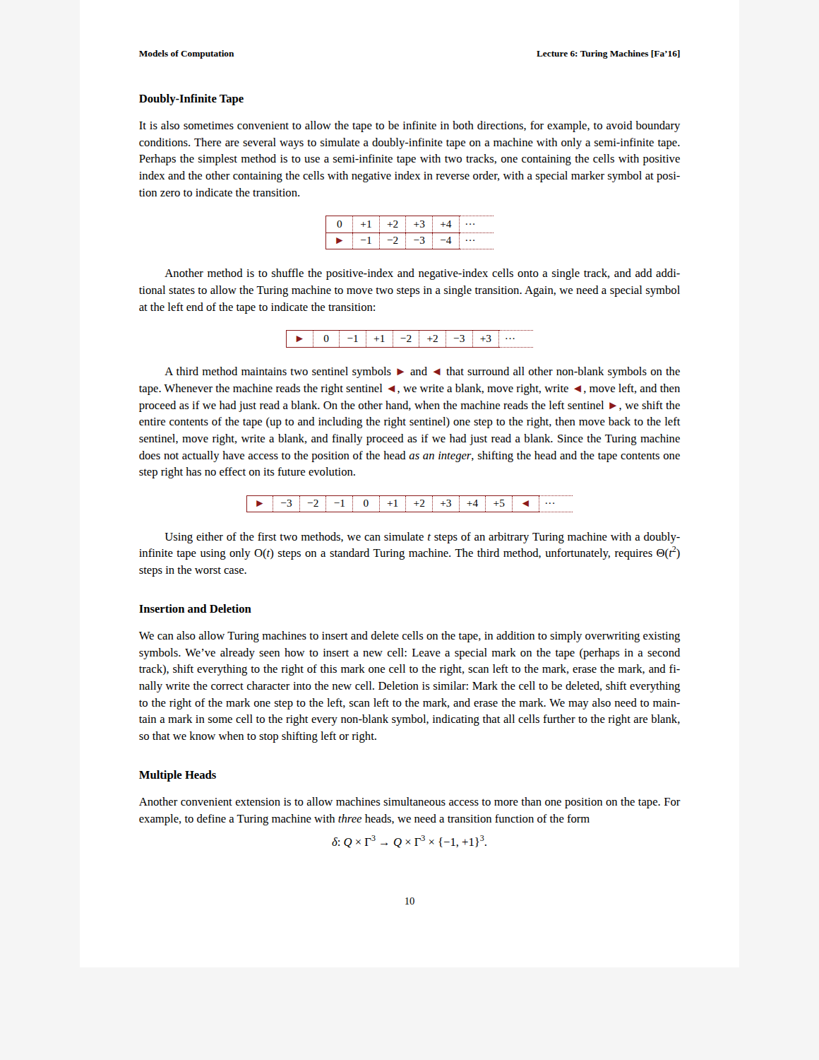Models of Computation
Lecture 6: Turing Machines [Fa’16]
Doubly-Infinite Tape
It is also sometimes convenient to allow the tape to be infinite in both directions, for example, to avoid boundary conditions. There are several ways to simulate a doubly-infinite tape on a machine with only a semi-infinite tape. Perhaps the simplest method is to use a semi-infinite tape with two tracks, one containing the cells with positive index and the other containing the cells with negative index in reverse order, with a special marker symbol at position zero to indicate the transition.
| 0 | +1 | +2 | +3 | +4 | ··· |
| ► | −1 | −2 | −3 | −4 | ··· |
Another method is to shuffle the positive-index and negative-index cells onto a single track, and add additional states to allow the Turing machine to move two steps in a single transition. Again, we need a special symbol at the left end of the tape to indicate the transition:
| ► | 0 | −1 | +1 | −2 | +2 | −3 | +3 | ··· |
A third method maintains two sentinel symbols ► and ◄ that surround all other non-blank symbols on the tape. Whenever the machine reads the right sentinel ◄, we write a blank, move right, write ◄, move left, and then proceed as if we had just read a blank. On the other hand, when the machine reads the left sentinel ►, we shift the entire contents of the tape (up to and including the right sentinel) one step to the right, then move back to the left sentinel, move right, write a blank, and finally proceed as if we had just read a blank. Since the Turing machine does not actually have access to the position of the head as an integer, shifting the head and the tape contents one step right has no effect on its future evolution.
| ► | −3 | −2 | −1 | 0 | +1 | +2 | +3 | +4 | +5 | ◄ | ··· |
Using either of the first two methods, we can simulate t steps of an arbitrary Turing machine with a doubly-infinite tape using only O(t) steps on a standard Turing machine. The third method, unfortunately, requires Θ(t2) steps in the worst case.
Insertion and Deletion
We can also allow Turing machines to insert and delete cells on the tape, in addition to simply overwriting existing symbols. We’ve already seen how to insert a new cell: Leave a special mark on the tape (perhaps in a second track), shift everything to the right of this mark one cell to the right, scan left to the mark, erase the mark, and finally write the correct character into the new cell. Deletion is similar: Mark the cell to be deleted, shift everything to the right of the mark one step to the left, scan left to the mark, and erase the mark. We may also need to maintain a mark in some cell to the right every non-blank symbol, indicating that all cells further to the right are blank, so that we know when to stop shifting left or right.
Multiple Heads
Another convenient extension is to allow machines simultaneous access to more than one position on the tape. For example, to define a Turing machine with three heads, we need a transition function of the form
δ: Q × Γ3 → Q × Γ3 × {−1, +1}3.
10